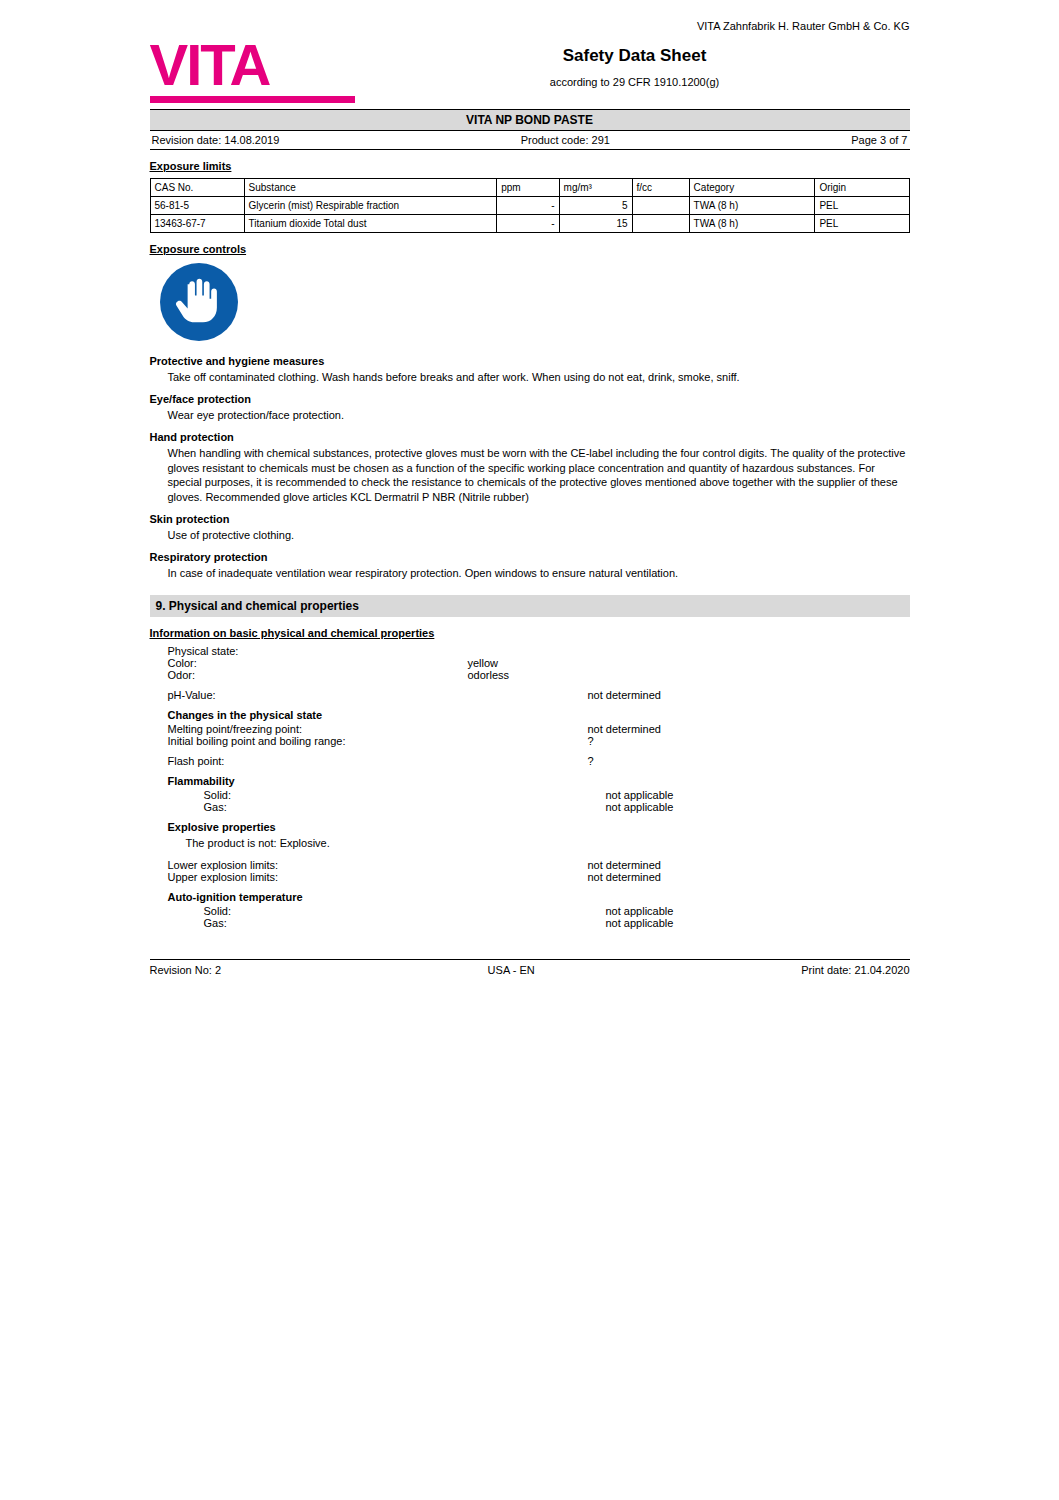VITA Zahnfabrik H. Rauter GmbH & Co. KG
VITA
Safety Data Sheet
according to 29 CFR 1910.1200(g)
VITA NP BOND PASTE
Revision date: 14.08.2019
Product code: 291
Page 3 of 7
Exposure limits
| CAS No. | Substance | ppm | mg/m³ | f/cc | Category | Origin |
| --- | --- | --- | --- | --- | --- | --- |
| 56-81-5 | Glycerin (mist) Respirable fraction | - | 5 | | TWA (8 h) | PEL |
| 13463-67-7 | Titanium dioxide Total dust | - | 15 | | TWA (8 h) | PEL |
Exposure controls
Protective and hygiene measures
Take off contaminated clothing. Wash hands before breaks and after work. When using do not eat, drink, smoke, sniff.
Eye/face protection
Wear eye protection/face protection.
Hand protection
When handling with chemical substances, protective gloves must be worn with the CE-label including the four control digits. The quality of the protective gloves resistant to chemicals must be chosen as a function of the specific working place concentration and quantity of hazardous substances. For special purposes, it is recommended to check the resistance to chemicals of the protective gloves mentioned above together with the supplier of these gloves. Recommended glove articles KCL Dermatril P NBR (Nitrile rubber)
Skin protection
Use of protective clothing.
Respiratory protection
In case of inadequate ventilation wear respiratory protection. Open windows to ensure natural ventilation.
9. Physical and chemical properties
Information on basic physical and chemical properties
Physical state:
Color:
yellow
Odor:
odorless
pH-Value:
not determined
Changes in the physical state
Melting point/freezing point:
not determined
Initial boiling point and boiling range:
?
Flash point:
?
Flammability
Solid:
not applicable
Gas:
not applicable
Explosive properties
The product is not: Explosive.
Lower explosion limits:
not determined
Upper explosion limits:
not determined
Auto-ignition temperature
Solid:
not applicable
Gas:
not applicable
Revision No: 2
USA - EN
Print date: 21.04.2020